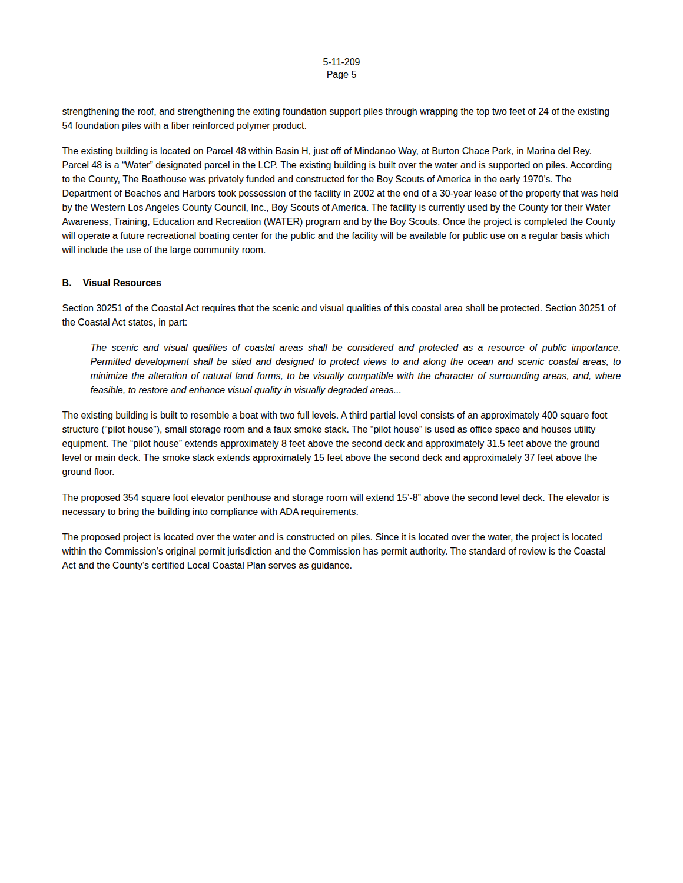5-11-209
Page 5
strengthening the roof, and strengthening the exiting foundation support piles through wrapping the top two feet of 24 of the existing 54 foundation piles with a fiber reinforced polymer product.
The existing building is located on Parcel 48 within Basin H, just off of Mindanao Way, at Burton Chace Park, in Marina del Rey. Parcel 48 is a “Water” designated parcel in the LCP. The existing building is built over the water and is supported on piles. According to the County, The Boathouse was privately funded and constructed for the Boy Scouts of America in the early 1970’s. The Department of Beaches and Harbors took possession of the facility in 2002 at the end of a 30-year lease of the property that was held by the Western Los Angeles County Council, Inc., Boy Scouts of America. The facility is currently used by the County for their Water Awareness, Training, Education and Recreation (WATER) program and by the Boy Scouts. Once the project is completed the County will operate a future recreational boating center for the public and the facility will be available for public use on a regular basis which will include the use of the large community room.
B. Visual Resources
Section 30251 of the Coastal Act requires that the scenic and visual qualities of this coastal area shall be protected. Section 30251 of the Coastal Act states, in part:
The scenic and visual qualities of coastal areas shall be considered and protected as a resource of public importance. Permitted development shall be sited and designed to protect views to and along the ocean and scenic coastal areas, to minimize the alteration of natural land forms, to be visually compatible with the character of surrounding areas, and, where feasible, to restore and enhance visual quality in visually degraded areas...
The existing building is built to resemble a boat with two full levels. A third partial level consists of an approximately 400 square foot structure (“pilot house”), small storage room and a faux smoke stack. The “pilot house” is used as office space and houses utility equipment. The “pilot house” extends approximately 8 feet above the second deck and approximately 31.5 feet above the ground level or main deck. The smoke stack extends approximately 15 feet above the second deck and approximately 37 feet above the ground floor.
The proposed 354 square foot elevator penthouse and storage room will extend 15’-8” above the second level deck. The elevator is necessary to bring the building into compliance with ADA requirements.
The proposed project is located over the water and is constructed on piles. Since it is located over the water, the project is located within the Commission’s original permit jurisdiction and the Commission has permit authority. The standard of review is the Coastal Act and the County’s certified Local Coastal Plan serves as guidance.